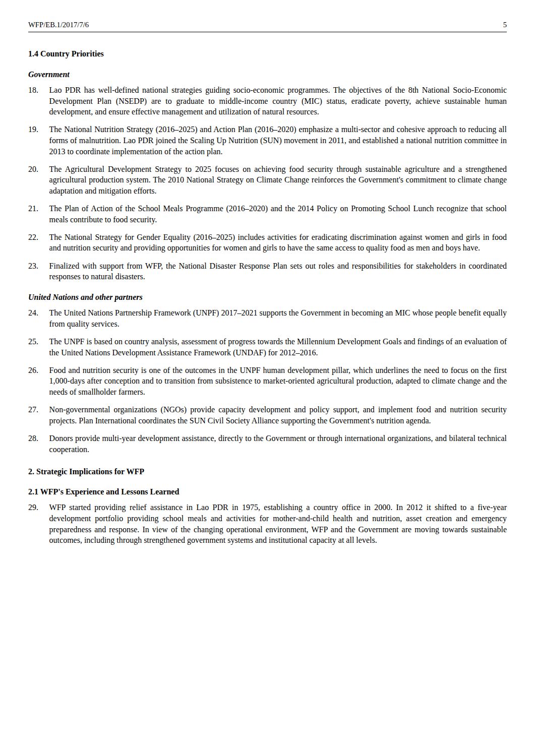WFP/EB.1/2017/7/6 5
1.4 Country Priorities
Government
18. Lao PDR has well-defined national strategies guiding socio-economic programmes. The objectives of the 8th National Socio-Economic Development Plan (NSEDP) are to graduate to middle-income country (MIC) status, eradicate poverty, achieve sustainable human development, and ensure effective management and utilization of natural resources.
19. The National Nutrition Strategy (2016–2025) and Action Plan (2016–2020) emphasize a multi-sector and cohesive approach to reducing all forms of malnutrition. Lao PDR joined the Scaling Up Nutrition (SUN) movement in 2011, and established a national nutrition committee in 2013 to coordinate implementation of the action plan.
20. The Agricultural Development Strategy to 2025 focuses on achieving food security through sustainable agriculture and a strengthened agricultural production system. The 2010 National Strategy on Climate Change reinforces the Government's commitment to climate change adaptation and mitigation efforts.
21. The Plan of Action of the School Meals Programme (2016–2020) and the 2014 Policy on Promoting School Lunch recognize that school meals contribute to food security.
22. The National Strategy for Gender Equality (2016–2025) includes activities for eradicating discrimination against women and girls in food and nutrition security and providing opportunities for women and girls to have the same access to quality food as men and boys have.
23. Finalized with support from WFP, the National Disaster Response Plan sets out roles and responsibilities for stakeholders in coordinated responses to natural disasters.
United Nations and other partners
24. The United Nations Partnership Framework (UNPF) 2017–2021 supports the Government in becoming an MIC whose people benefit equally from quality services.
25. The UNPF is based on country analysis, assessment of progress towards the Millennium Development Goals and findings of an evaluation of the United Nations Development Assistance Framework (UNDAF) for 2012–2016.
26. Food and nutrition security is one of the outcomes in the UNPF human development pillar, which underlines the need to focus on the first 1,000-days after conception and to transition from subsistence to market-oriented agricultural production, adapted to climate change and the needs of smallholder farmers.
27. Non-governmental organizations (NGOs) provide capacity development and policy support, and implement food and nutrition security projects. Plan International coordinates the SUN Civil Society Alliance supporting the Government's nutrition agenda.
28. Donors provide multi-year development assistance, directly to the Government or through international organizations, and bilateral technical cooperation.
2. Strategic Implications for WFP
2.1 WFP's Experience and Lessons Learned
29. WFP started providing relief assistance in Lao PDR in 1975, establishing a country office in 2000. In 2012 it shifted to a five-year development portfolio providing school meals and activities for mother-and-child health and nutrition, asset creation and emergency preparedness and response. In view of the changing operational environment, WFP and the Government are moving towards sustainable outcomes, including through strengthened government systems and institutional capacity at all levels.